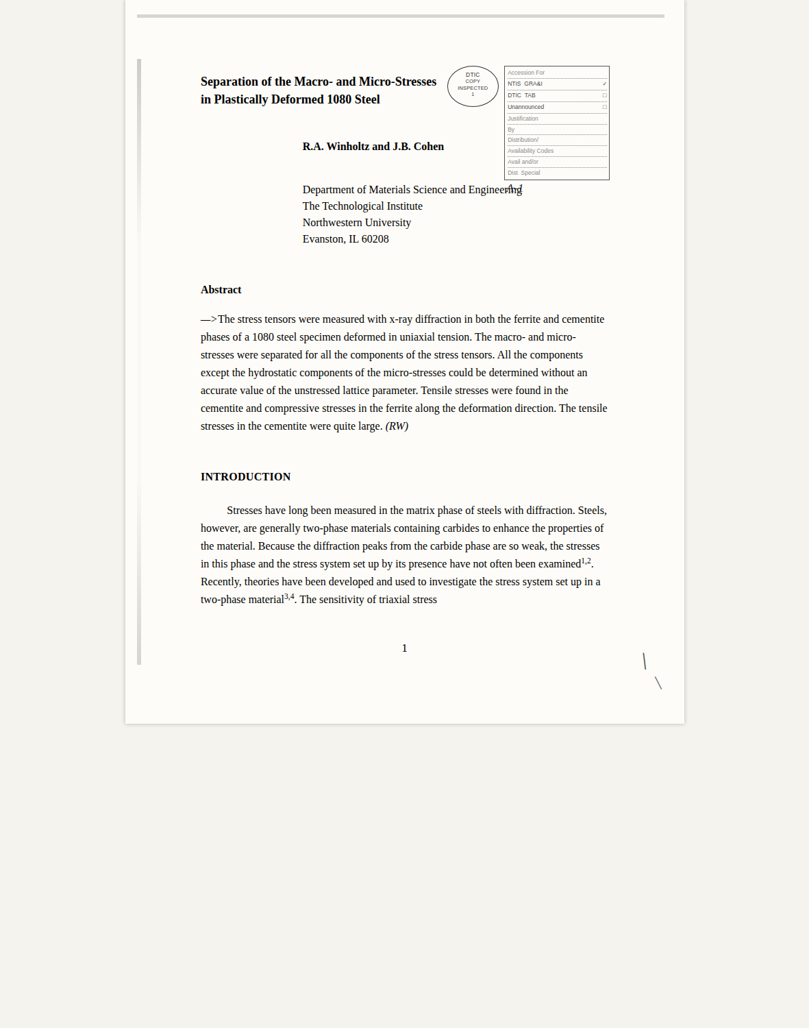DTIC COPY INSPECTED 1
Accession For
NTIS GRA&I ✓
DTIC TAB □
Unannounced □
Justification
By
Distribution/
Availability Codes
Avail and/or
Dist Special
A-1
Separation of the Macro- and Micro-Stresses
in Plastically Deformed 1080 Steel
R.A. Winholtz and J.B. Cohen
Department of Materials Science and Engineering
The Technological Institute
Northwestern University
Evanston, IL 60208
Abstract
—>The stress tensors were measured with x-ray diffraction in both the ferrite and cementite phases of a 1080 steel specimen deformed in uniaxial tension. The macro- and micro-stresses were separated for all the components of the stress tensors. All the components except the hydrostatic components of the micro-stresses could be determined without an accurate value of the unstressed lattice parameter. Tensile stresses were found in the cementite and compressive stresses in the ferrite along the deformation direction. The tensile stresses in the cementite were quite large. (RW)
INTRODUCTION
Stresses have long been measured in the matrix phase of steels with diffraction. Steels, however, are generally two-phase materials containing carbides to enhance the properties of the material. Because the diffraction peaks from the carbide phase are so weak, the stresses in this phase and the stress system set up by its presence have not often been examined1,2. Recently, theories have been developed and used to investigate the stress system set up in a two-phase material3,4. The sensitivity of triaxial stress
1
\
\